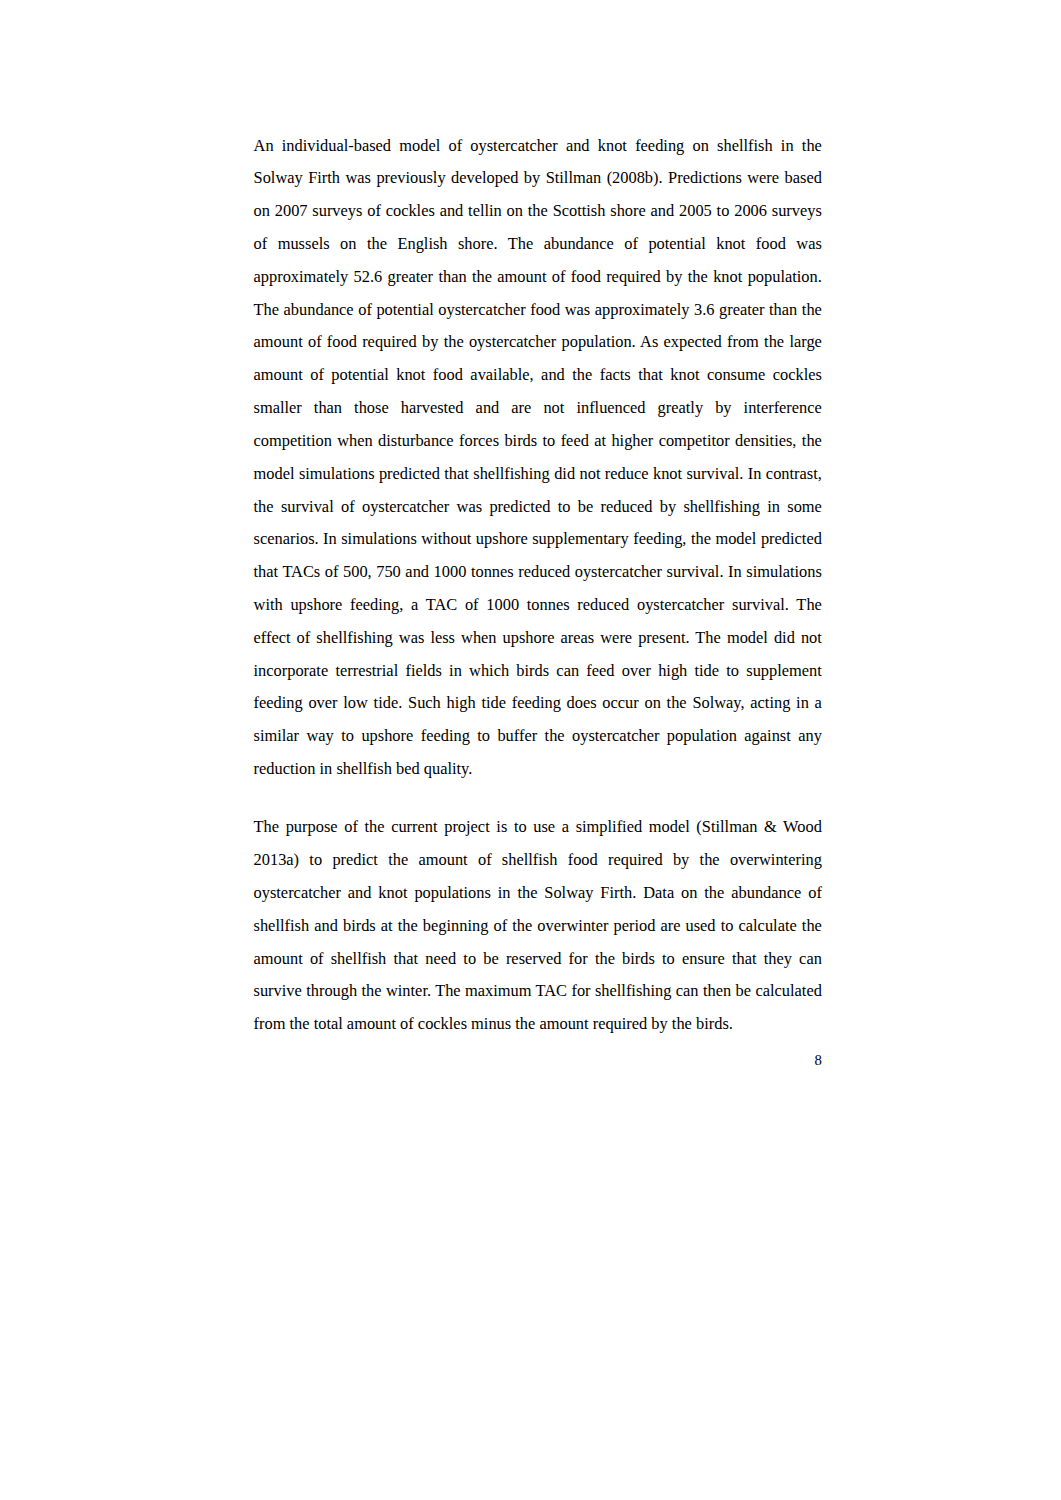An individual-based model of oystercatcher and knot feeding on shellfish in the Solway Firth was previously developed by Stillman (2008b). Predictions were based on 2007 surveys of cockles and tellin on the Scottish shore and 2005 to 2006 surveys of mussels on the English shore. The abundance of potential knot food was approximately 52.6 greater than the amount of food required by the knot population. The abundance of potential oystercatcher food was approximately 3.6 greater than the amount of food required by the oystercatcher population. As expected from the large amount of potential knot food available, and the facts that knot consume cockles smaller than those harvested and are not influenced greatly by interference competition when disturbance forces birds to feed at higher competitor densities, the model simulations predicted that shellfishing did not reduce knot survival. In contrast, the survival of oystercatcher was predicted to be reduced by shellfishing in some scenarios. In simulations without upshore supplementary feeding, the model predicted that TACs of 500, 750 and 1000 tonnes reduced oystercatcher survival. In simulations with upshore feeding, a TAC of 1000 tonnes reduced oystercatcher survival. The effect of shellfishing was less when upshore areas were present. The model did not incorporate terrestrial fields in which birds can feed over high tide to supplement feeding over low tide. Such high tide feeding does occur on the Solway, acting in a similar way to upshore feeding to buffer the oystercatcher population against any reduction in shellfish bed quality.
The purpose of the current project is to use a simplified model (Stillman & Wood 2013a) to predict the amount of shellfish food required by the overwintering oystercatcher and knot populations in the Solway Firth. Data on the abundance of shellfish and birds at the beginning of the overwinter period are used to calculate the amount of shellfish that need to be reserved for the birds to ensure that they can survive through the winter. The maximum TAC for shellfishing can then be calculated from the total amount of cockles minus the amount required by the birds.
8